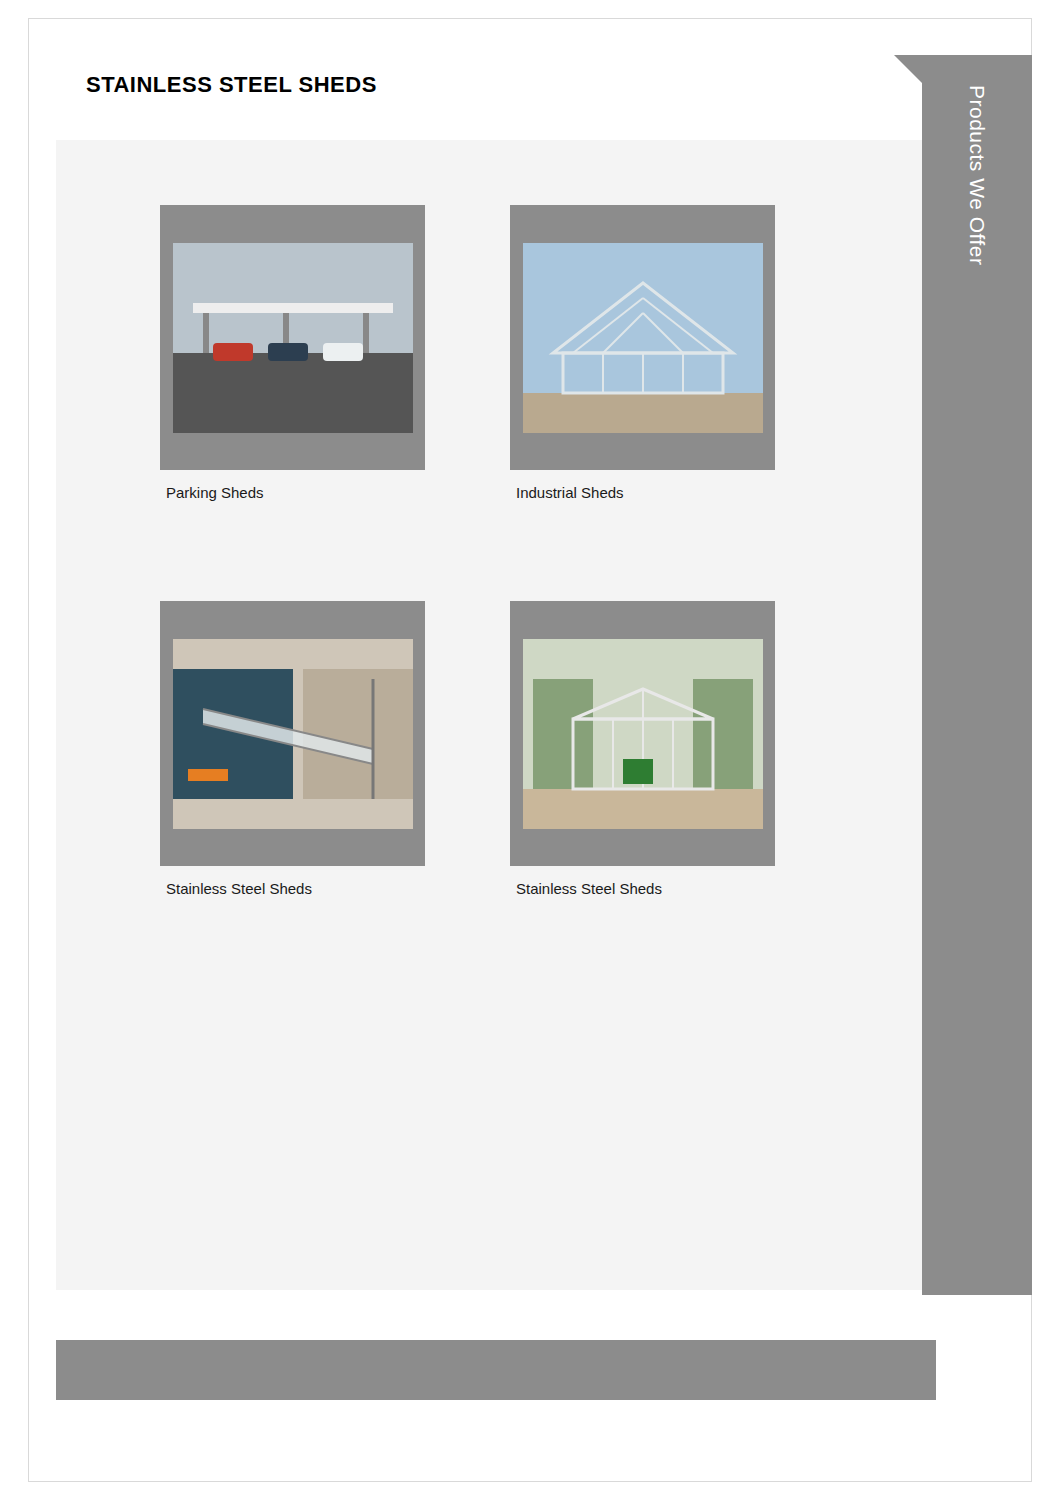Products We Offer
STAINLESS STEEL SHEDS
Parking Sheds
Industrial Sheds
Stainless Steel Sheds
Stainless Steel Sheds